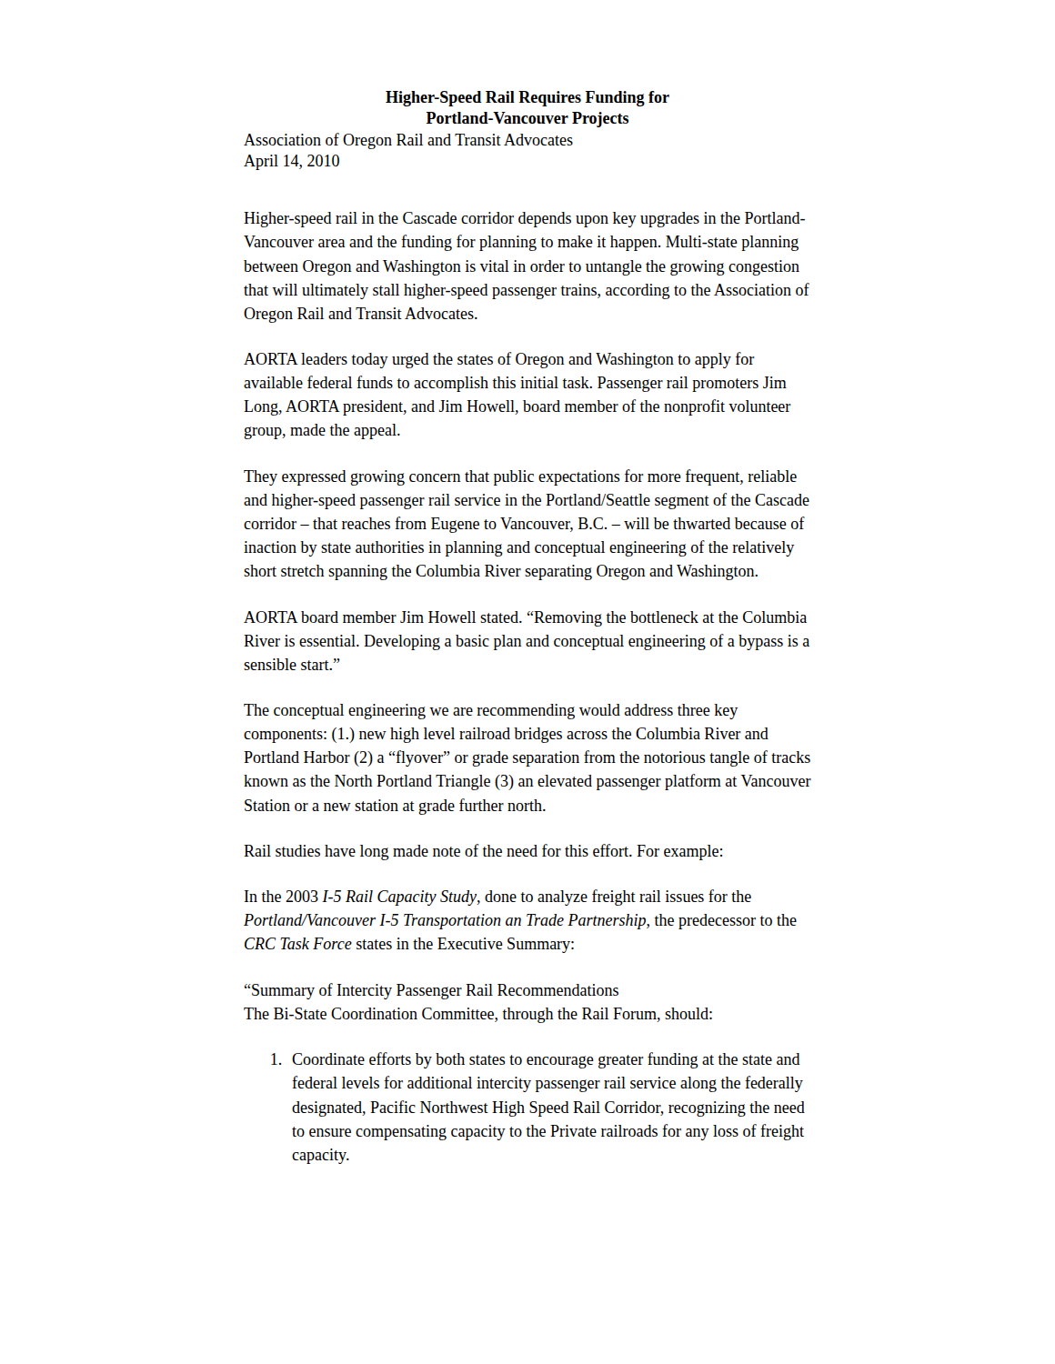Higher-Speed Rail Requires Funding for
Portland-Vancouver Projects
Association of Oregon Rail and Transit Advocates
April 14, 2010
Higher-speed rail in the Cascade corridor depends upon key upgrades in the Portland-Vancouver area and the funding for planning to make it happen. Multi-state planning between Oregon and Washington is vital in order to untangle the growing congestion that will ultimately stall higher-speed passenger trains, according to the Association of Oregon Rail and Transit Advocates.
AORTA leaders today urged the states of Oregon and Washington to apply for available federal funds to accomplish this initial task. Passenger rail promoters Jim Long, AORTA president, and Jim Howell, board member of the nonprofit volunteer group, made the appeal.
They expressed growing concern that public expectations for more frequent, reliable and higher-speed passenger rail service in the Portland/Seattle segment of the Cascade corridor – that reaches from Eugene to Vancouver, B.C. – will be thwarted because of inaction by state authorities in planning and conceptual engineering of the relatively short stretch spanning the Columbia River separating Oregon and Washington.
AORTA board member Jim Howell stated. “Removing the bottleneck at the Columbia River is essential. Developing a basic plan and conceptual engineering of a bypass is a sensible start.”
The conceptual engineering we are recommending would address three key components: (1.) new high level railroad bridges across the Columbia River and Portland Harbor (2) a “flyover” or grade separation from the notorious tangle of tracks known as the North Portland Triangle (3) an elevated passenger platform at Vancouver Station or a new station at grade further north.
Rail studies have long made note of the need for this effort. For example:
In the 2003 I-5 Rail Capacity Study, done to analyze freight rail issues for the Portland/Vancouver I-5 Transportation an Trade Partnership, the predecessor to the CRC Task Force states in the Executive Summary:
“Summary of Intercity Passenger Rail Recommendations
The Bi-State Coordination Committee, through the Rail Forum, should:
Coordinate efforts by both states to encourage greater funding at the state and federal levels for additional intercity passenger rail service along the federally designated, Pacific Northwest High Speed Rail Corridor, recognizing the need to ensure compensating capacity to the Private railroads for any loss of freight capacity.